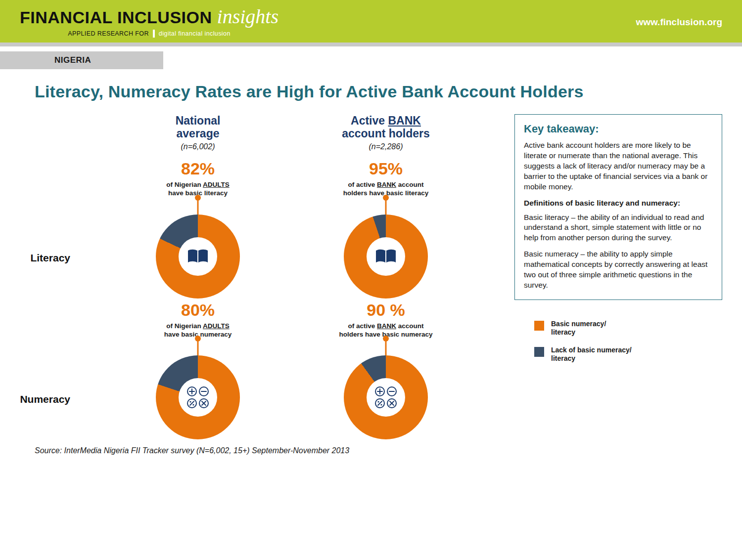FINANCIAL INCLUSION insights
APPLIED RESEARCH FOR digital financial inclusion
www.finclusion.org
NIGERIA
Literacy, Numeracy Rates are High for Active Bank Account Holders
National
average
(n=6,002)
Active BANK
account holders
(n=2,286)
Literacy
82%
of Nigerian ADULTS
have basic literacy
95%
of active BANK account
holders have basic literacy
Numeracy
80%
of Nigerian ADULTS
have basic numeracy
90 %
of active BANK account
holders have basic numeracy
Key takeaway:
Active bank account holders are more likely to be literate or numerate than the national average. This suggests a lack of literacy and/or numeracy may be a barrier to the uptake of financial services via a bank or mobile money.
Definitions of basic literacy and numeracy:
Basic literacy – the ability of an individual to read and understand a short, simple statement with little or no help from another person during the survey.
Basic numeracy – the ability to apply simple mathematical concepts by correctly answering at least two out of three simple arithmetic questions in the survey.
Basic numeracy/
literacy
Lack of basic numeracy/
literacy
Source: InterMedia Nigeria FII Tracker survey (N=6,002, 15+) September-November 2013